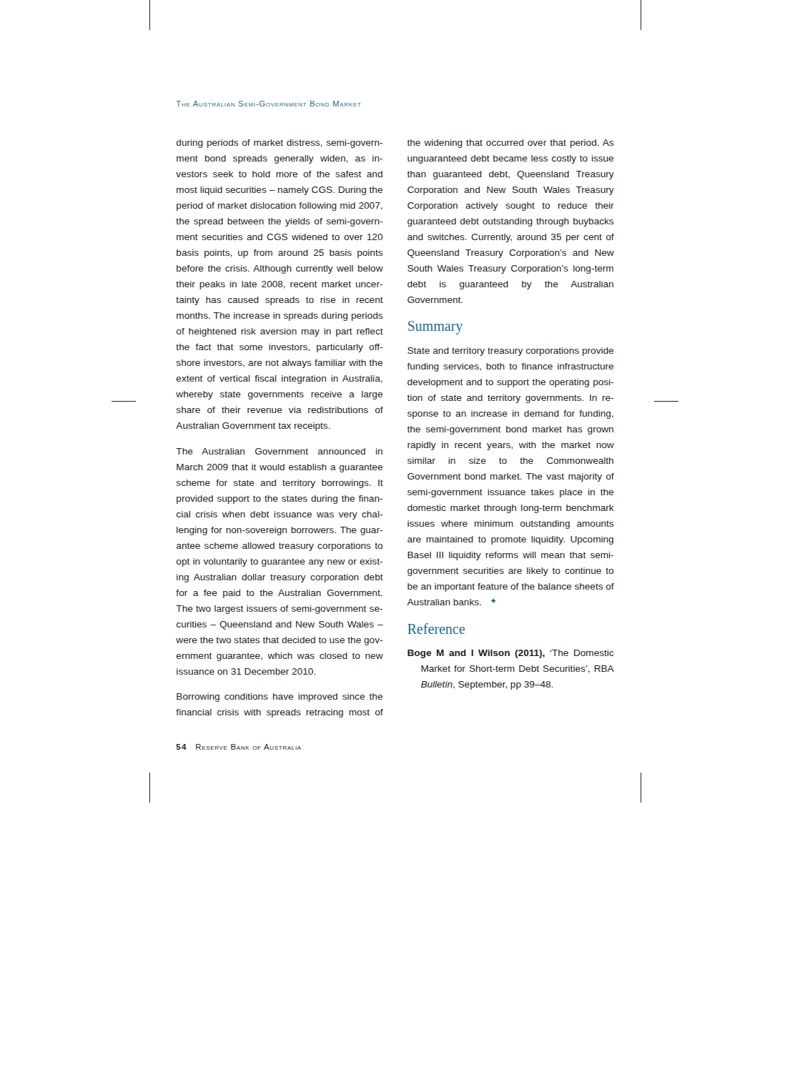The Australian Semi-Government Bond Market
during periods of market distress, semi-government bond spreads generally widen, as investors seek to hold more of the safest and most liquid securities – namely CGS. During the period of market dislocation following mid 2007, the spread between the yields of semi-government securities and CGS widened to over 120 basis points, up from around 25 basis points before the crisis. Although currently well below their peaks in late 2008, recent market uncertainty has caused spreads to rise in recent months. The increase in spreads during periods of heightened risk aversion may in part reflect the fact that some investors, particularly offshore investors, are not always familiar with the extent of vertical fiscal integration in Australia, whereby state governments receive a large share of their revenue via redistributions of Australian Government tax receipts.
The Australian Government announced in March 2009 that it would establish a guarantee scheme for state and territory borrowings. It provided support to the states during the financial crisis when debt issuance was very challenging for non-sovereign borrowers. The guarantee scheme allowed treasury corporations to opt in voluntarily to guarantee any new or existing Australian dollar treasury corporation debt for a fee paid to the Australian Government. The two largest issuers of semi-government securities – Queensland and New South Wales – were the two states that decided to use the government guarantee, which was closed to new issuance on 31 December 2010.
Borrowing conditions have improved since the financial crisis with spreads retracing most of the widening that occurred over that period. As unguaranteed debt became less costly to issue than guaranteed debt, Queensland Treasury Corporation and New South Wales Treasury Corporation actively sought to reduce their guaranteed debt outstanding through buybacks and switches. Currently, around 35 per cent of Queensland Treasury Corporation’s and New South Wales Treasury Corporation’s long-term debt is guaranteed by the Australian Government.
Summary
State and territory treasury corporations provide funding services, both to finance infrastructure development and to support the operating position of state and territory governments. In response to an increase in demand for funding, the semi-government bond market has grown rapidly in recent years, with the market now similar in size to the Commonwealth Government bond market. The vast majority of semi-government issuance takes place in the domestic market through long-term benchmark issues where minimum outstanding amounts are maintained to promote liquidity. Upcoming Basel III liquidity reforms will mean that semi-government securities are likely to continue to be an important feature of the balance sheets of Australian banks. ✦
Reference
Boge M and I Wilson (2011), ‘The Domestic Market for Short-term Debt Securities’, RBA Bulletin, September, pp 39–48.
54 Reserve Bank of Australia